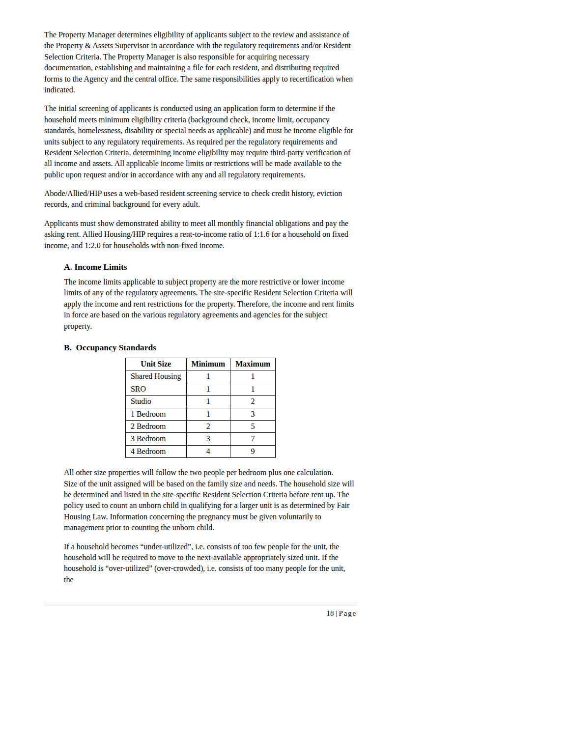The Property Manager determines eligibility of applicants subject to the review and assistance of the Property & Assets Supervisor in accordance with the regulatory requirements and/or Resident Selection Criteria. The Property Manager is also responsible for acquiring necessary documentation, establishing and maintaining a file for each resident, and distributing required forms to the Agency and the central office. The same responsibilities apply to recertification when indicated.
The initial screening of applicants is conducted using an application form to determine if the household meets minimum eligibility criteria (background check, income limit, occupancy standards, homelessness, disability or special needs as applicable) and must be income eligible for units subject to any regulatory requirements. As required per the regulatory requirements and Resident Selection Criteria, determining income eligibility may require third-party verification of all income and assets. All applicable income limits or restrictions will be made available to the public upon request and/or in accordance with any and all regulatory requirements.
Abode/Allied/HIP uses a web-based resident screening service to check credit history, eviction records, and criminal background for every adult.
Applicants must show demonstrated ability to meet all monthly financial obligations and pay the asking rent. Allied Housing/HIP requires a rent-to-income ratio of 1:1.6 for a household on fixed income, and 1:2.0 for households with non-fixed income.
A. Income Limits
The income limits applicable to subject property are the more restrictive or lower income limits of any of the regulatory agreements. The site-specific Resident Selection Criteria will apply the income and rent restrictions for the property. Therefore, the income and rent limits in force are based on the various regulatory agreements and agencies for the subject property.
B. Occupancy Standards
| Unit Size | Minimum | Maximum |
| --- | --- | --- |
| Shared Housing | 1 | 1 |
| SRO | 1 | 1 |
| Studio | 1 | 2 |
| 1 Bedroom | 1 | 3 |
| 2 Bedroom | 2 | 5 |
| 3 Bedroom | 3 | 7 |
| 4 Bedroom | 4 | 9 |
All other size properties will follow the two people per bedroom plus one calculation.
Size of the unit assigned will be based on the family size and needs. The household size will be determined and listed in the site-specific Resident Selection Criteria before rent up. The policy used to count an unborn child in qualifying for a larger unit is as determined by Fair Housing Law. Information concerning the pregnancy must be given voluntarily to management prior to counting the unborn child.
If a household becomes “under-utilized”, i.e. consists of too few people for the unit, the household will be required to move to the next-available appropriately sized unit. If the household is “over-utilized” (over-crowded), i.e. consists of too many people for the unit, the
18 | Page